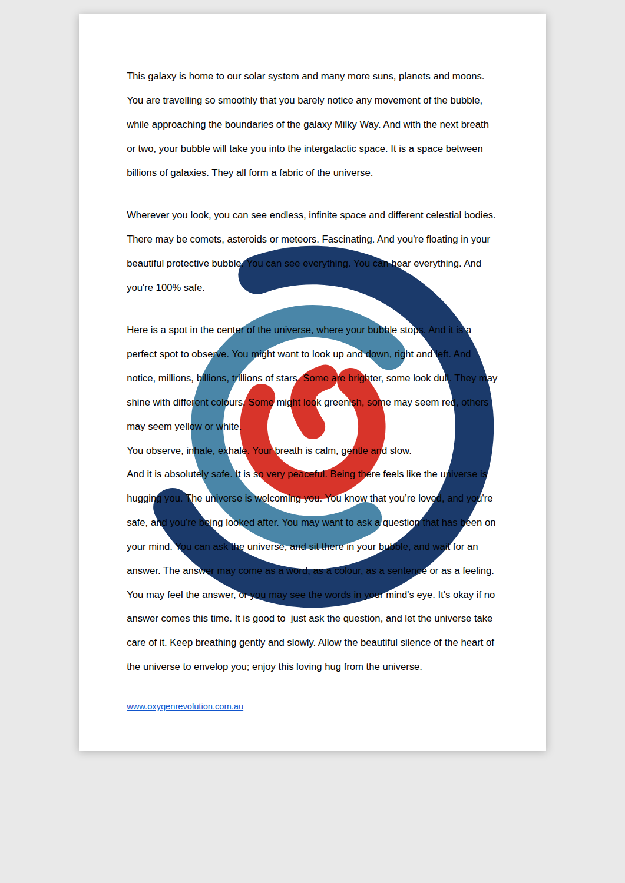This galaxy is home to our solar system and many more suns, planets and moons. You are travelling so smoothly that you barely notice any movement of the bubble, while approaching the boundaries of the galaxy Milky Way. And with the next breath or two, your bubble will take you into the intergalactic space. It is a space between billions of galaxies. They all form a fabric of the universe.
Wherever you look, you can see endless, infinite space and different celestial bodies. There may be comets, asteroids or meteors. Fascinating. And you're floating in your beautiful protective bubble. You can see everything. You can hear everything. And you're 100% safe.
Here is a spot in the center of the universe, where your bubble stops. And it is a perfect spot to observe. You might want to look up and down, right and left. And notice, millions, billions, trillions of stars. Some are brighter, some look dull. They may shine with different colours. Some might look greenish, some may seem red, others may seem yellow or white.
You observe, inhale, exhale. Your breath is calm, gentle and slow.
And it is absolutely safe. It is so very peaceful. Being there feels like the universe is hugging you. The universe is welcoming you. You know that you’re loved, and you're safe, and you're being looked after. You may want to ask a question that has been on your mind. You can ask the universe, and sit there in your bubble, and wait for an answer. The answer may come as a word, as a colour, as a sentence or as a feeling.
You may feel the answer, or you may see the words in your mind's eye. It's okay if no answer comes this time. It is good to just ask the question, and let the universe take care of it. Keep breathing gently and slowly. Allow the beautiful silence of the heart of the universe to envelop you; enjoy this loving hug from the universe.
www.oxygenrevolution.com.au